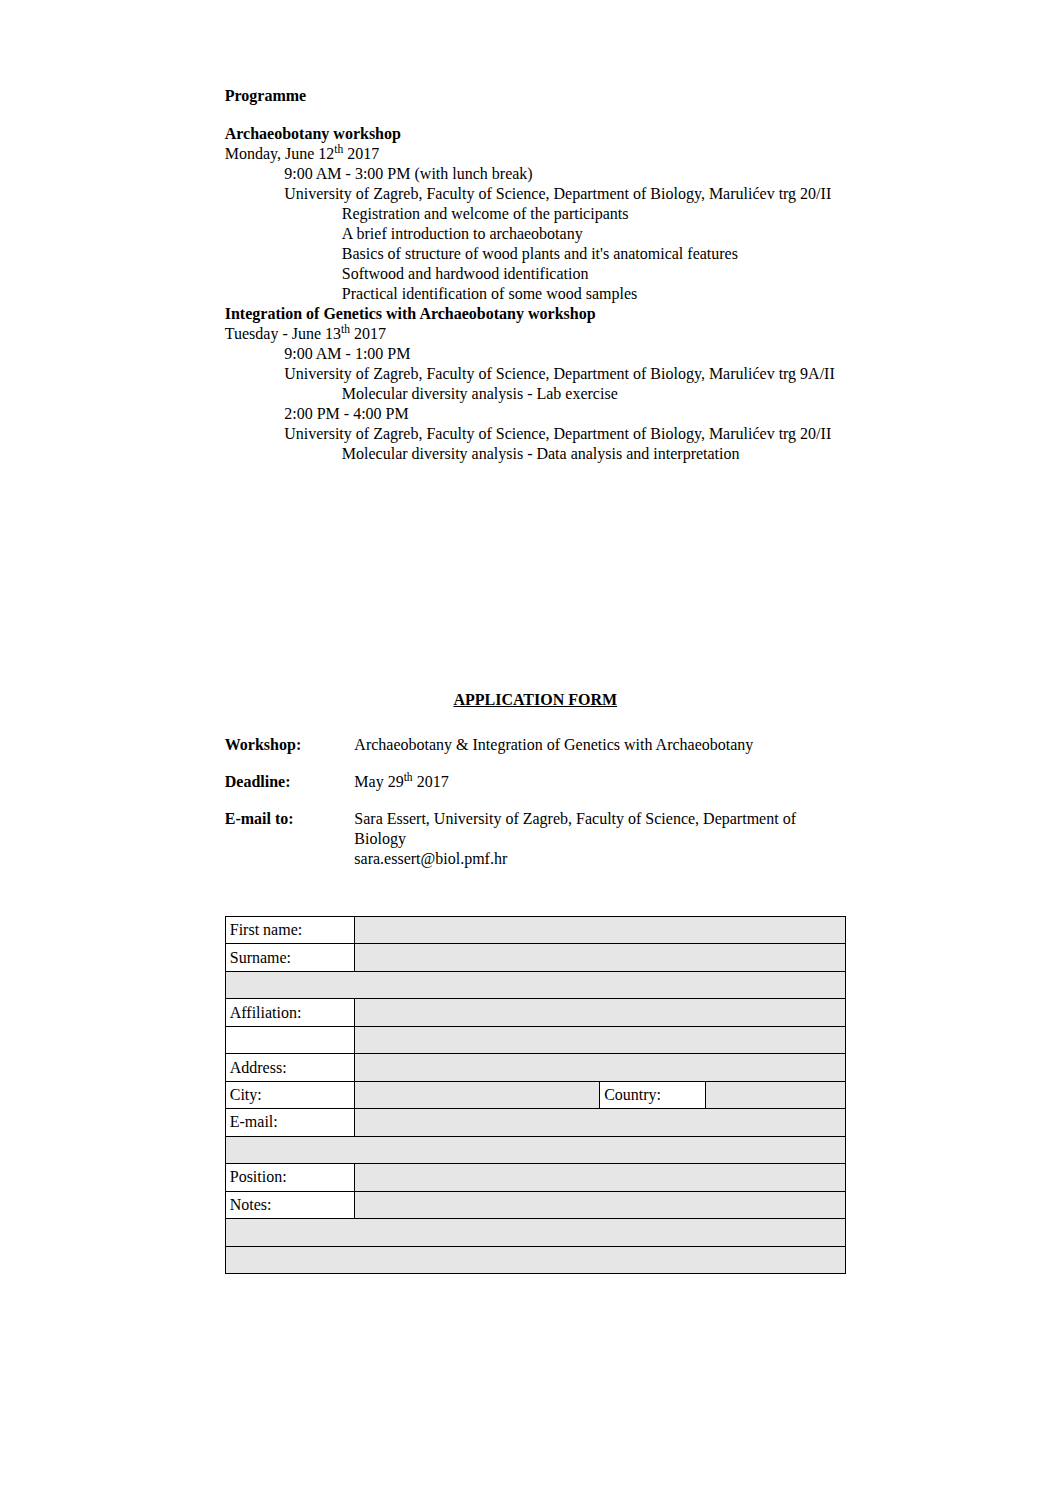Programme
Archaeobotany workshop
Monday, June 12th 2017
9:00 AM - 3:00 PM (with lunch break)
University of Zagreb, Faculty of Science, Department of Biology, Marulićev trg 20/II
Registration and welcome of the participants
A brief introduction to archaeobotany
Basics of structure of wood plants and it's anatomical features
Softwood and hardwood identification
Practical identification of some wood samples
Integration of Genetics with Archaeobotany workshop
Tuesday - June 13th 2017
9:00 AM - 1:00 PM
University of Zagreb, Faculty of Science, Department of Biology, Marulićev trg 9A/II
Molecular diversity analysis - Lab exercise
2:00 PM - 4:00 PM
University of Zagreb, Faculty of Science, Department of Biology, Marulićev trg 20/II
Molecular diversity analysis - Data analysis and interpretation
APPLICATION FORM
| Workshop: | Archaeobotany & Integration of Genetics with Archaeobotany |
| Deadline: | May 29 th 2017 |
| E-mail to: | Sara Essert, University of Zagreb, Faculty of Science, Department of Biology sara.essert@biol.pmf.hr |
| First name: | |
| Surname: | |
| Affiliation: | |
| Address: | |
| City: | | Country: | |
| E-mail: | |
| Position: | |
| Notes: | |